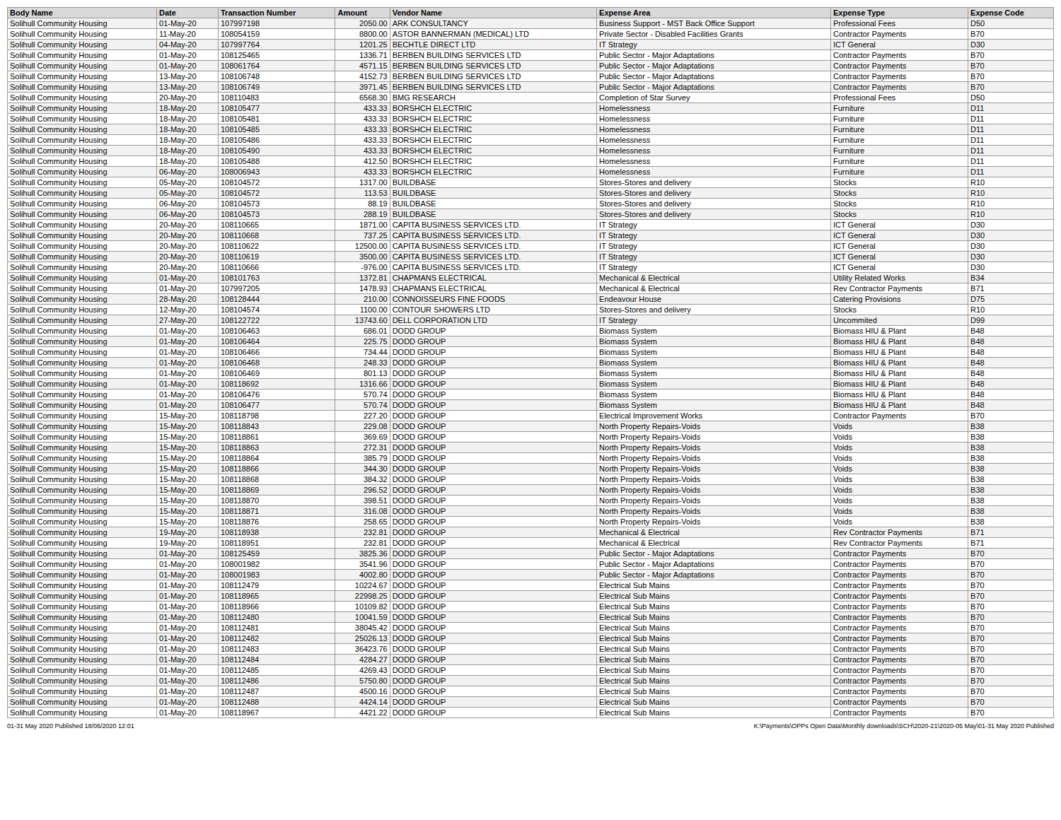| Body Name | Date | Transaction Number | Amount | Vendor Name | Expense Area | Expense Type | Expense Code |
| --- | --- | --- | --- | --- | --- | --- | --- |
| Solihull Community Housing | 01-May-20 | 107997198 | 2050.00 | ARK CONSULTANCY | Business Support - MST Back Office Support | Professional Fees | D50 |
| Solihull Community Housing | 11-May-20 | 108054159 | 8800.00 | ASTOR BANNERMAN (MEDICAL) LTD | Private Sector - Disabled Facilities Grants | Contractor Payments | B70 |
| Solihull Community Housing | 04-May-20 | 107997764 | 1201.25 | BECHTLE DIRECT LTD | IT Strategy | ICT General | D30 |
| Solihull Community Housing | 01-May-20 | 108125465 | 1336.71 | BERBEN BUILDING SERVICES LTD | Public Sector - Major Adaptations | Contractor Payments | B70 |
| Solihull Community Housing | 01-May-20 | 108061764 | 4571.15 | BERBEN BUILDING SERVICES LTD | Public Sector - Major Adaptations | Contractor Payments | B70 |
| Solihull Community Housing | 13-May-20 | 108106748 | 4152.73 | BERBEN BUILDING SERVICES LTD | Public Sector - Major Adaptations | Contractor Payments | B70 |
| Solihull Community Housing | 13-May-20 | 108106749 | 3971.45 | BERBEN BUILDING SERVICES LTD | Public Sector - Major Adaptations | Contractor Payments | B70 |
| Solihull Community Housing | 20-May-20 | 108110483 | 6568.30 | BMG RESEARCH | Completion of Star Survey | Professional Fees | D50 |
| Solihull Community Housing | 18-May-20 | 108105477 | 433.33 | BORSHCH ELECTRIC | Homelessness | Furniture | D11 |
| Solihull Community Housing | 18-May-20 | 108105481 | 433.33 | BORSHCH ELECTRIC | Homelessness | Furniture | D11 |
| Solihull Community Housing | 18-May-20 | 108105485 | 433.33 | BORSHCH ELECTRIC | Homelessness | Furniture | D11 |
| Solihull Community Housing | 18-May-20 | 108105486 | 433.33 | BORSHCH ELECTRIC | Homelessness | Furniture | D11 |
| Solihull Community Housing | 18-May-20 | 108105490 | 433.33 | BORSHCH ELECTRIC | Homelessness | Furniture | D11 |
| Solihull Community Housing | 18-May-20 | 108105488 | 412.50 | BORSHCH ELECTRIC | Homelessness | Furniture | D11 |
| Solihull Community Housing | 06-May-20 | 108006943 | 433.33 | BORSHCH ELECTRIC | Homelessness | Furniture | D11 |
| Solihull Community Housing | 05-May-20 | 108104572 | 1317.00 | BUILDBASE | Stores-Stores and delivery | Stocks | R10 |
| Solihull Community Housing | 05-May-20 | 108104572 | 113.53 | BUILDBASE | Stores-Stores and delivery | Stocks | R10 |
| Solihull Community Housing | 06-May-20 | 108104573 | 88.19 | BUILDBASE | Stores-Stores and delivery | Stocks | R10 |
| Solihull Community Housing | 06-May-20 | 108104573 | 288.19 | BUILDBASE | Stores-Stores and delivery | Stocks | R10 |
| Solihull Community Housing | 20-May-20 | 108110665 | 1871.00 | CAPITA BUSINESS SERVICES LTD. | IT Strategy | ICT General | D30 |
| Solihull Community Housing | 20-May-20 | 108110668 | 737.25 | CAPITA BUSINESS SERVICES LTD. | IT Strategy | ICT General | D30 |
| Solihull Community Housing | 20-May-20 | 108110622 | 12500.00 | CAPITA BUSINESS SERVICES LTD. | IT Strategy | ICT General | D30 |
| Solihull Community Housing | 20-May-20 | 108110619 | 3500.00 | CAPITA BUSINESS SERVICES LTD. | IT Strategy | ICT General | D30 |
| Solihull Community Housing | 20-May-20 | 108110666 | -976.00 | CAPITA BUSINESS SERVICES LTD. | IT Strategy | ICT General | D30 |
| Solihull Community Housing | 01-May-20 | 108101763 | 1372.81 | CHAPMANS ELECTRICAL | Mechanical & Electrical | Utility Related Works | B34 |
| Solihull Community Housing | 01-May-20 | 107997205 | 1478.93 | CHAPMANS ELECTRICAL | Mechanical & Electrical | Rev Contractor Payments | B71 |
| Solihull Community Housing | 28-May-20 | 108128444 | 210.00 | CONNOISSEURS FINE FOODS | Endeavour House | Catering Provisions | D75 |
| Solihull Community Housing | 12-May-20 | 108104574 | 1100.00 | CONTOUR SHOWERS LTD | Stores-Stores and delivery | Stocks | R10 |
| Solihull Community Housing | 27-May-20 | 108122722 | 13743.60 | DELL CORPORATION LTD | IT Strategy | Uncommited | D99 |
| Solihull Community Housing | 01-May-20 | 108106463 | 686.01 | DODD GROUP | Biomass System | Biomass HIU & Plant | B48 |
| Solihull Community Housing | 01-May-20 | 108106464 | 225.75 | DODD GROUP | Biomass System | Biomass HIU & Plant | B48 |
| Solihull Community Housing | 01-May-20 | 108106466 | 734.44 | DODD GROUP | Biomass System | Biomass HIU & Plant | B48 |
| Solihull Community Housing | 01-May-20 | 108106468 | 248.33 | DODD GROUP | Biomass System | Biomass HIU & Plant | B48 |
| Solihull Community Housing | 01-May-20 | 108106469 | 801.13 | DODD GROUP | Biomass System | Biomass HIU & Plant | B48 |
| Solihull Community Housing | 01-May-20 | 108118692 | 1316.66 | DODD GROUP | Biomass System | Biomass HIU & Plant | B48 |
| Solihull Community Housing | 01-May-20 | 108106476 | 570.74 | DODD GROUP | Biomass System | Biomass HIU & Plant | B48 |
| Solihull Community Housing | 01-May-20 | 108106477 | 570.74 | DODD GROUP | Biomass System | Biomass HIU & Plant | B48 |
| Solihull Community Housing | 15-May-20 | 108118798 | 227.20 | DODD GROUP | Electrical Improvement Works | Contractor Payments | B70 |
| Solihull Community Housing | 15-May-20 | 108118843 | 229.08 | DODD GROUP | North Property Repairs-Voids | Voids | B38 |
| Solihull Community Housing | 15-May-20 | 108118861 | 369.69 | DODD GROUP | North Property Repairs-Voids | Voids | B38 |
| Solihull Community Housing | 15-May-20 | 108118863 | 272.31 | DODD GROUP | North Property Repairs-Voids | Voids | B38 |
| Solihull Community Housing | 15-May-20 | 108118864 | 385.79 | DODD GROUP | North Property Repairs-Voids | Voids | B38 |
| Solihull Community Housing | 15-May-20 | 108118866 | 344.30 | DODD GROUP | North Property Repairs-Voids | Voids | B38 |
| Solihull Community Housing | 15-May-20 | 108118868 | 384.32 | DODD GROUP | North Property Repairs-Voids | Voids | B38 |
| Solihull Community Housing | 15-May-20 | 108118869 | 296.52 | DODD GROUP | North Property Repairs-Voids | Voids | B38 |
| Solihull Community Housing | 15-May-20 | 108118870 | 398.51 | DODD GROUP | North Property Repairs-Voids | Voids | B38 |
| Solihull Community Housing | 15-May-20 | 108118871 | 316.08 | DODD GROUP | North Property Repairs-Voids | Voids | B38 |
| Solihull Community Housing | 15-May-20 | 108118876 | 258.65 | DODD GROUP | North Property Repairs-Voids | Voids | B38 |
| Solihull Community Housing | 19-May-20 | 108118938 | 232.81 | DODD GROUP | Mechanical & Electrical | Rev Contractor Payments | B71 |
| Solihull Community Housing | 19-May-20 | 108118951 | 232.81 | DODD GROUP | Mechanical & Electrical | Rev Contractor Payments | B71 |
| Solihull Community Housing | 01-May-20 | 108125459 | 3825.36 | DODD GROUP | Public Sector - Major Adaptations | Contractor Payments | B70 |
| Solihull Community Housing | 01-May-20 | 108001982 | 3541.96 | DODD GROUP | Public Sector - Major Adaptations | Contractor Payments | B70 |
| Solihull Community Housing | 01-May-20 | 108001983 | 4002.80 | DODD GROUP | Public Sector - Major Adaptations | Contractor Payments | B70 |
| Solihull Community Housing | 01-May-20 | 108112479 | 10224.67 | DODD GROUP | Electrical Sub Mains | Contractor Payments | B70 |
| Solihull Community Housing | 01-May-20 | 108118965 | 22998.25 | DODD GROUP | Electrical Sub Mains | Contractor Payments | B70 |
| Solihull Community Housing | 01-May-20 | 108118966 | 10109.82 | DODD GROUP | Electrical Sub Mains | Contractor Payments | B70 |
| Solihull Community Housing | 01-May-20 | 108112480 | 10041.59 | DODD GROUP | Electrical Sub Mains | Contractor Payments | B70 |
| Solihull Community Housing | 01-May-20 | 108112481 | 38045.42 | DODD GROUP | Electrical Sub Mains | Contractor Payments | B70 |
| Solihull Community Housing | 01-May-20 | 108112482 | 25026.13 | DODD GROUP | Electrical Sub Mains | Contractor Payments | B70 |
| Solihull Community Housing | 01-May-20 | 108112483 | 36423.76 | DODD GROUP | Electrical Sub Mains | Contractor Payments | B70 |
| Solihull Community Housing | 01-May-20 | 108112484 | 4284.27 | DODD GROUP | Electrical Sub Mains | Contractor Payments | B70 |
| Solihull Community Housing | 01-May-20 | 108112485 | 4269.43 | DODD GROUP | Electrical Sub Mains | Contractor Payments | B70 |
| Solihull Community Housing | 01-May-20 | 108112486 | 5750.80 | DODD GROUP | Electrical Sub Mains | Contractor Payments | B70 |
| Solihull Community Housing | 01-May-20 | 108112487 | 4500.16 | DODD GROUP | Electrical Sub Mains | Contractor Payments | B70 |
| Solihull Community Housing | 01-May-20 | 108112488 | 4424.14 | DODD GROUP | Electrical Sub Mains | Contractor Payments | B70 |
| Solihull Community Housing | 01-May-20 | 108118967 | 4421.22 | DODD GROUP | Electrical Sub Mains | Contractor Payments | B70 |
01-31 May 2020 Published 18/06/2020 12:01 K:\Payments\OPPs Open Data\Monthly downloads\SCH\2020-21\2020-05 May\01-31 May 2020 Published